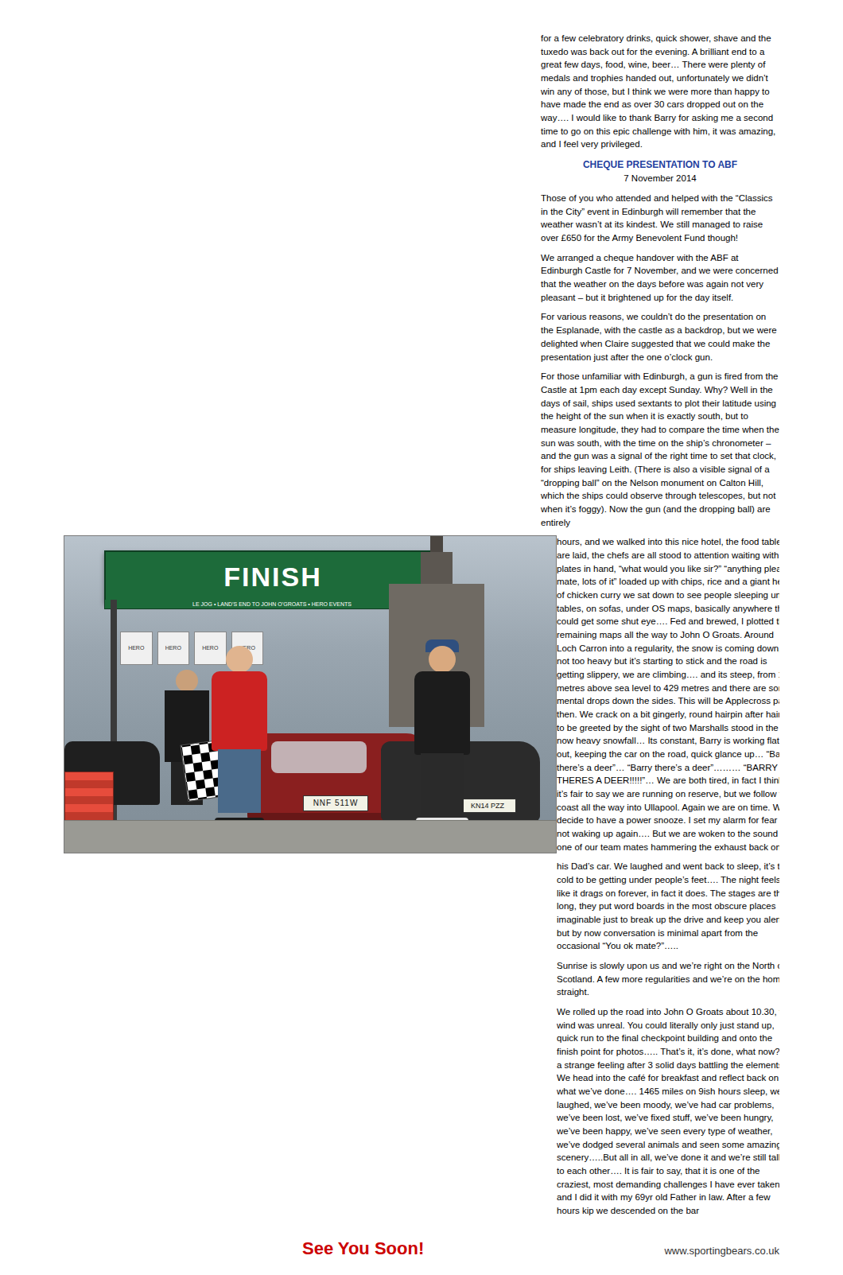for a few celebratory drinks, quick shower, shave and the tuxedo was back out for the evening. A brilliant end to a great few days, food, wine, beer… There were plenty of medals and trophies handed out, unfortunately we didn’t win any of those, but I think we were more than happy to have made the end as over 30 cars dropped out on the way…. I would like to thank Barry for asking me a second time to go on this epic challenge with him, it was amazing, and I feel very privileged.
CHEQUE PRESENTATION TO ABF
7 November 2014
Those of you who attended and helped with the “Classics in the City” event in Edinburgh will remember that the weather wasn’t at its kindest. We still managed to raise over £650 for the Army Benevolent Fund though!
We arranged a cheque handover with the ABF at Edinburgh Castle for 7 November, and we were concerned that the weather on the days before was again not very pleasant – but it brightened up for the day itself.
For various reasons, we couldn’t do the presentation on the Esplanade, with the castle as a backdrop, but we were delighted when Claire suggested that we could make the presentation just after the one o’clock gun.
For those unfamiliar with Edinburgh, a gun is fired from the Castle at 1pm each day except Sunday. Why? Well in the days of sail, ships used sextants to plot their latitude using the height of the sun when it is exactly south, but to measure longitude, they had to compare the time when the sun was south, with the time on the ship’s chronometer – and the gun was a signal of the right time to set that clock, for ships leaving Leith. (There is also a visible signal of a “dropping ball” on the Nelson monument on Calton Hill, which the ships could observe through telescopes, but not when it’s foggy). Now the gun (and the dropping ball) are entirely
FINISH
LE JOG • LAND’S END TO JOHN O’GROATS • HERO EVENTS
HERO HERO HERO HERO
NNF 511W
KN14 PZZ
hours, and we walked into this nice hotel, the food tables are laid, the chefs are all stood to attention waiting with plates in hand, “what would you like sir?” “anything please mate, lots of it” loaded up with chips, rice and a giant heap of chicken curry we sat down to see people sleeping under tables, on sofas, under OS maps, basically anywhere they could get some shut eye…. Fed and brewed, I plotted the remaining maps all the way to John O Groats. Around Loch Carron into a regularity, the snow is coming down, not too heavy but it’s starting to stick and the road is getting slippery, we are climbing…. and its steep, from 18 metres above sea level to 429 metres and there are some mental drops down the sides. This will be Applecross pass then. We crack on a bit gingerly, round hairpin after hairpin to be greeted by the sight of two Marshalls stood in the now heavy snowfall… Its constant, Barry is working flat out, keeping the car on the road, quick glance up… “Barry there’s a deer”… “Barry there’s a deer”……… “BARRY THERES A DEER!!!!!”… We are both tired, in fact I think it’s fair to say we are running on reserve, but we follow the coast all the way into Ullapool. Again we are on time. We decide to have a power snooze. I set my alarm for fear of not waking up again…. But we are woken to the sound of one of our team mates hammering the exhaust back onto
his Dad’s car. We laughed and went back to sleep, it’s too cold to be getting under people’s feet…. The night feels like it drags on forever, in fact it does. The stages are that long, they put word boards in the most obscure places imaginable just to break up the drive and keep you alert, but by now conversation is minimal apart from the occasional “You ok mate?”…..
Sunrise is slowly upon us and we’re right on the North of Scotland. A few more regularities and we’re on the home straight.
We rolled up the road into John O Groats about 10.30, the wind was unreal. You could literally only just stand up, quick run to the final checkpoint building and onto the finish point for photos….. That’s it, it’s done, what now? It’s a strange feeling after 3 solid days battling the elements. We head into the café for breakfast and reflect back on what we’ve done…. 1465 miles on 9ish hours sleep, we’ve laughed, we’ve been moody, we’ve had car problems, we’ve been lost, we’ve fixed stuff, we’ve been hungry, we’ve been happy, we’ve seen every type of weather, we’ve dodged several animals and seen some amazing scenery…..But all in all, we’ve done it and we’re still talking to each other…. It is fair to say, that it is one of the craziest, most demanding challenges I have ever taken on and I did it with my 69yr old Father in law. After a few hours kip we descended on the bar
See You Soon!
www.sportingbears.co.uk